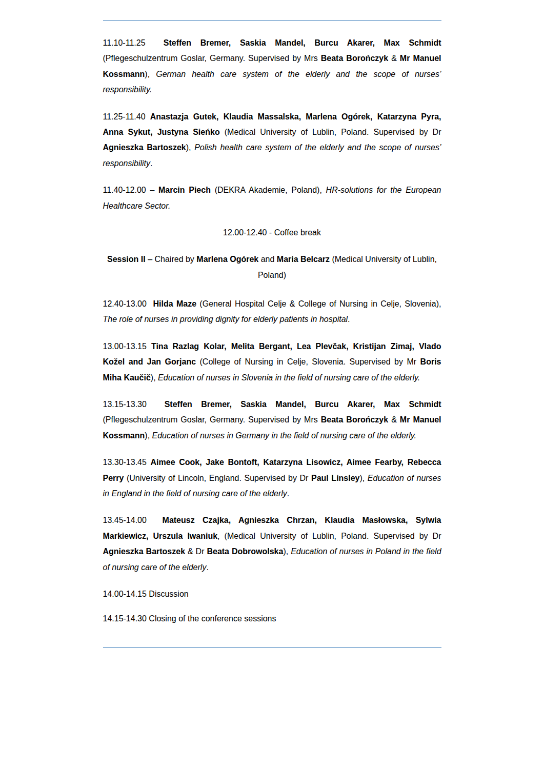11.10-11.25 Steffen Bremer, Saskia Mandel, Burcu Akarer, Max Schmidt (Pflegeschulzentrum Goslar, Germany. Supervised by Mrs Beata Borończyk & Mr Manuel Kossmann), German health care system of the elderly and the scope of nurses’ responsibility.
11.25-11.40 Anastazja Gutek, Klaudia Massalska, Marlena Ogórek, Katarzyna Pyra, Anna Sykut, Justyna Sieńko (Medical University of Lublin, Poland. Supervised by Dr Agnieszka Bartoszek), Polish health care system of the elderly and the scope of nurses’ responsibility.
11.40-12.00 – Marcin Piech (DEKRA Akademie, Poland), HR-solutions for the European Healthcare Sector.
12.00-12.40 - Coffee break
Session II – Chaired by Marlena Ogórek and Maria Belcarz (Medical University of Lublin, Poland)
12.40-13.00 Hilda Maze (General Hospital Celje & College of Nursing in Celje, Slovenia), The role of nurses in providing dignity for elderly patients in hospital.
13.00-13.15 Tina Razlag Kolar, Melita Bergant, Lea Plevčak, Kristijan Zimaj, Vlado Kožel and Jan Gorjanc (College of Nursing in Celje, Slovenia. Supervised by Mr Boris Miha Kaučič), Education of nurses in Slovenia in the field of nursing care of the elderly.
13.15-13.30 Steffen Bremer, Saskia Mandel, Burcu Akarer, Max Schmidt (Pflegeschulzentrum Goslar, Germany. Supervised by Mrs Beata Borończyk & Mr Manuel Kossmann), Education of nurses in Germany in the field of nursing care of the elderly.
13.30-13.45 Aimee Cook, Jake Bontoft, Katarzyna Lisowicz, Aimee Fearby, Rebecca Perry (University of Lincoln, England. Supervised by Dr Paul Linsley), Education of nurses in England in the field of nursing care of the elderly.
13.45-14.00 Mateusz Czajka, Agnieszka Chrzan, Klaudia Masłowska, Sylwia Markiewicz, Urszula Iwaniuk, (Medical University of Lublin, Poland. Supervised by Dr Agnieszka Bartoszek & Dr Beata Dobrowolska), Education of nurses in Poland in the field of nursing care of the elderly.
14.00-14.15 Discussion
14.15-14.30 Closing of the conference sessions